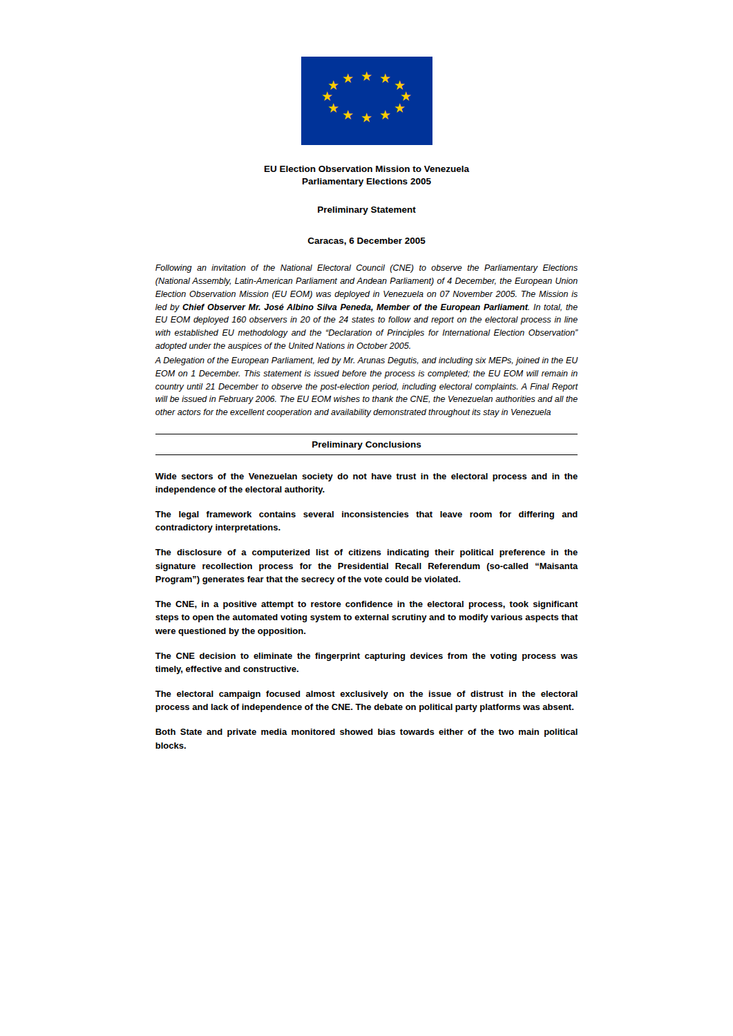★ ★ ★ ★ ★ ★ ★ ★ ★ ★ ★ ★
EU Election Observation Mission to Venezuela
Parliamentary Elections 2005
Preliminary Statement
Caracas, 6 December 2005
Following an invitation of the National Electoral Council (CNE) to observe the Parliamentary Elections (National Assembly, Latin-American Parliament and Andean Parliament) of 4 December, the European Union Election Observation Mission (EU EOM) was deployed in Venezuela on 07 November 2005. The Mission is led by Chief Observer Mr. José Albino Silva Peneda, Member of the European Parliament. In total, the EU EOM deployed 160 observers in 20 of the 24 states to follow and report on the electoral process in line with established EU methodology and the “Declaration of Principles for International Election Observation” adopted under the auspices of the United Nations in October 2005.
A Delegation of the European Parliament, led by Mr. Arunas Degutis, and including six MEPs, joined in the EU EOM on 1 December. This statement is issued before the process is completed; the EU EOM will remain in country until 21 December to observe the post-election period, including electoral complaints. A Final Report will be issued in February 2006. The EU EOM wishes to thank the CNE, the Venezuelan authorities and all the other actors for the excellent cooperation and availability demonstrated throughout its stay in Venezuela
Preliminary Conclusions
Wide sectors of the Venezuelan society do not have trust in the electoral process and in the independence of the electoral authority.
The legal framework contains several inconsistencies that leave room for differing and contradictory interpretations.
The disclosure of a computerized list of citizens indicating their political preference in the signature recollection process for the Presidential Recall Referendum (so-called “Maisanta Program”) generates fear that the secrecy of the vote could be violated.
The CNE, in a positive attempt to restore confidence in the electoral process, took significant steps to open the automated voting system to external scrutiny and to modify various aspects that were questioned by the opposition.
The CNE decision to eliminate the fingerprint capturing devices from the voting process was timely, effective and constructive.
The electoral campaign focused almost exclusively on the issue of distrust in the electoral process and lack of independence of the CNE. The debate on political party platforms was absent.
Both State and private media monitored showed bias towards either of the two main political blocks.